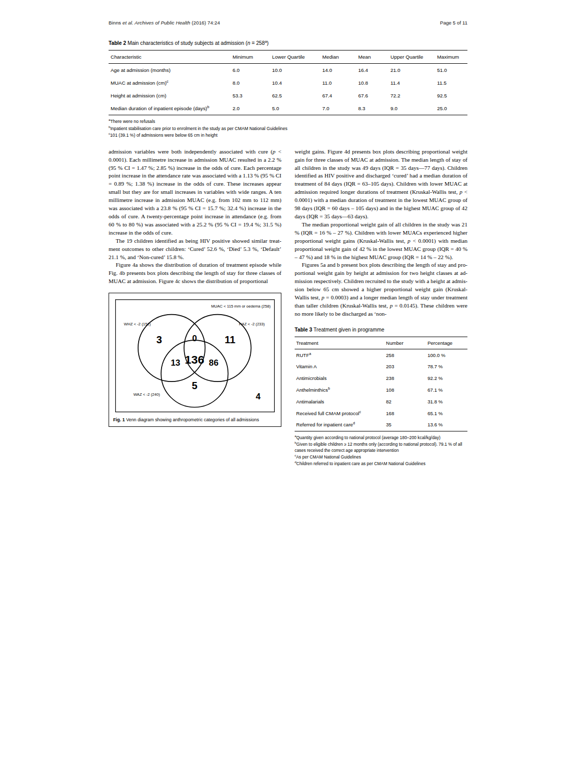Binns et al. Archives of Public Health (2016) 74:24
Page 5 of 11
Table 2 Main characteristics of study subjects at admission (n = 258a)
| Characteristic | Minimum | Lower Quartile | Median | Mean | Upper Quartile | Maximum |
| --- | --- | --- | --- | --- | --- | --- |
| Age at admission (months) | 6.0 | 10.0 | 14.0 | 16.4 | 21.0 | 51.0 |
| MUAC at admission (cm) c | 8.0 | 10.4 | 11.0 | 10.8 | 11.4 | 11.5 |
| Height at admission (cm) | 53.3 | 62.5 | 67.4 | 67.6 | 72.2 | 92.5 |
| Median duration of inpatient episode (days) b | 2.0 | 5.0 | 7.0 | 8.3 | 9.0 | 25.0 |
aThere were no refusals
bInpatient stabilisation care prior to enrolment in the study as per CMAM National Guidelines
c101 (39.1 %) of admissions were below 65 cm in height
admission variables were both independently associated with cure (p < 0.0001). Each millimetre increase in admission MUAC resulted in a 2.2 % (95 % CI = 1.47 %; 2.85 %) increase in the odds of cure. Each percentage point increase in the attendance rate was associated with a 1.13 % (95 % CI = 0.89 %; 1.38 %) increase in the odds of cure. These increases appear small but they are for small increases in variables with wide ranges. A ten millimetre increase in admission MUAC (e.g. from 102 mm to 112 mm) was associated with a 23.8 % (95 % CI = 15.7 %; 32.4 %) increase in the odds of cure. A twenty-percentage point increase in attendance (e.g. from 60 % to 80 %) was associated with a 25.2 % (95 % CI = 19.4 %; 31.5 %) increase in the odds of cure.
The 19 children identified as being HIV positive showed similar treatment outcomes to other children: ‘Cured’ 52.6 %, ‘Died’ 5.3 %, ‘Default’ 21.1 %, and ‘Non-cured’ 15.8 %.
Figure 4a shows the distribution of duration of treatment episode while Fig. 4b presents box plots describing the length of stay for three classes of MUAC at admission. Figure 4c shows the distribution of proportional
MUAC < 115 mm or oedema (258) WHZ < -2 (152) HAZ < -2 (233) WAZ < -2 (240) 3 0 11 13 136 86 5 4
Fig. 1 Venn diagram showing anthropometric categories of all admissions
weight gains. Figure 4d presents box plots describing proportional weight gain for three classes of MUAC at admission. The median length of stay of all children in the study was 49 days (IQR = 35 days—77 days). Children identified as HIV positive and discharged ‘cured’ had a median duration of treatment of 84 days (IQR = 63–105 days). Children with lower MUAC at admission required longer durations of treatment (Kruskal-Wallis test, p < 0.0001) with a median duration of treatment in the lowest MUAC group of 98 days (IQR = 60 days – 105 days) and in the highest MUAC group of 42 days (IQR = 35 days—63 days).
The median proportional weight gain of all children in the study was 21 % (IQR = 16 % – 27 %). Children with lower MUACs experienced higher proportional weight gains (Kruskal-Wallis test, p < 0.0001) with median proportional weight gain of 42 % in the lowest MUAC group (IQR = 40 % – 47 %) and 18 % in the highest MUAC group (IQR = 14 % – 22 %).
Figures 5a and b present box plots describing the length of stay and proportional weight gain by height at admission for two height classes at admission respectively. Children recruited to the study with a height at admission below 65 cm showed a higher proportional weight gain (Kruskal-Wallis test, p = 0.0003) and a longer median length of stay under treatment than taller children (Kruskal-Wallis test, p = 0.0145). These children were no more likely to be discharged as ‘non-
Table 3 Treatment given in programme
| Treatment | Number | Percentage |
| --- | --- | --- |
| RUTF a | 258 | 100.0 % |
| Vitamin A | 203 | 78.7 % |
| Antimicrobials | 238 | 92.2 % |
| Anthelminthics b | 108 | 67.1 % |
| Antimalarials | 82 | 31.8 % |
| Received full CMAM protocol c | 168 | 65.1 % |
| Referred for inpatient care d | 35 | 13.6 % |
aQuantity given according to national protocol (average 180–200 kcal/kg/day)
bGiven to eligible children ≥ 12 months only (according to national protocol). 79.1 % of all cases received the correct age appropriate intervention
cAs per CMAM National Guidelines
dChildren referred to inpatient care as per CMAM National Guidelines